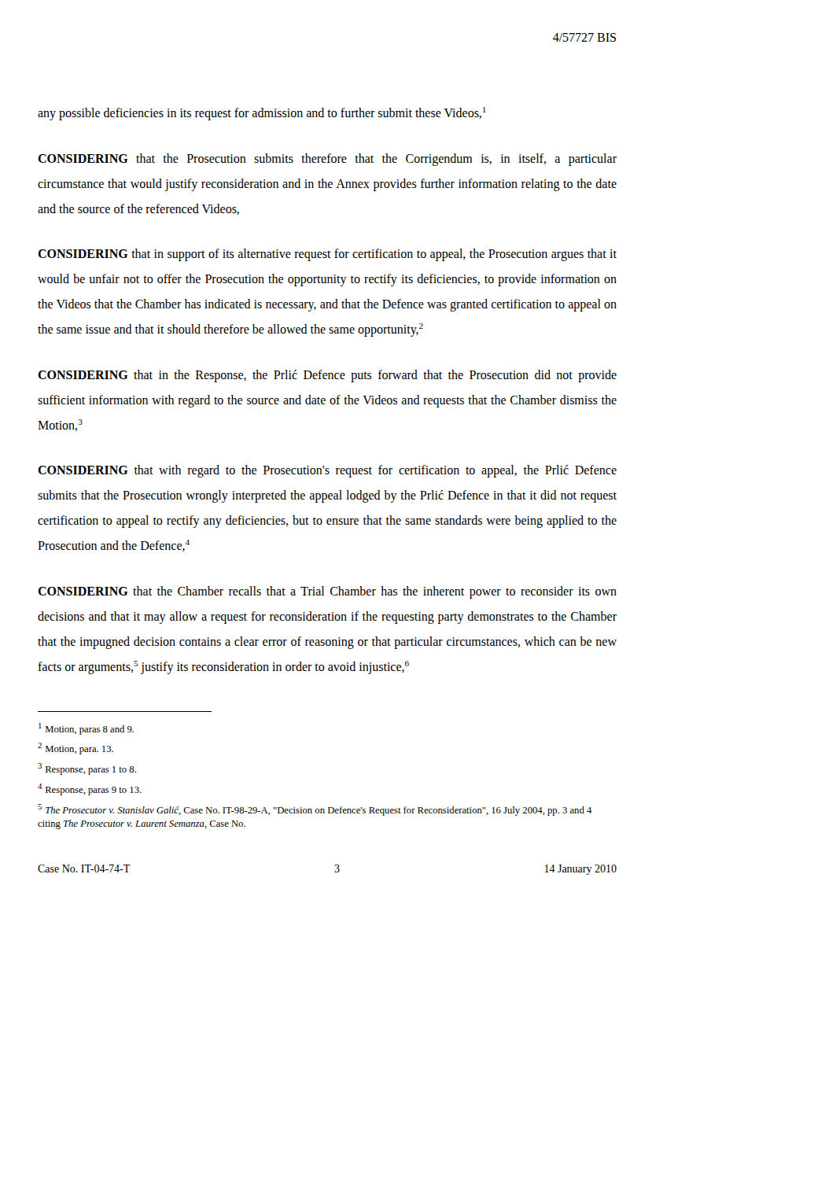4/57727 BIS
any possible deficiencies in its request for admission and to further submit these Videos,1
CONSIDERING that the Prosecution submits therefore that the Corrigendum is, in itself, a particular circumstance that would justify reconsideration and in the Annex provides further information relating to the date and the source of the referenced Videos,
CONSIDERING that in support of its alternative request for certification to appeal, the Prosecution argues that it would be unfair not to offer the Prosecution the opportunity to rectify its deficiencies, to provide information on the Videos that the Chamber has indicated is necessary, and that the Defence was granted certification to appeal on the same issue and that it should therefore be allowed the same opportunity,2
CONSIDERING that in the Response, the Prlić Defence puts forward that the Prosecution did not provide sufficient information with regard to the source and date of the Videos and requests that the Chamber dismiss the Motion,3
CONSIDERING that with regard to the Prosecution's request for certification to appeal, the Prlić Defence submits that the Prosecution wrongly interpreted the appeal lodged by the Prlić Defence in that it did not request certification to appeal to rectify any deficiencies, but to ensure that the same standards were being applied to the Prosecution and the Defence,4
CONSIDERING that the Chamber recalls that a Trial Chamber has the inherent power to reconsider its own decisions and that it may allow a request for reconsideration if the requesting party demonstrates to the Chamber that the impugned decision contains a clear error of reasoning or that particular circumstances, which can be new facts or arguments,5 justify its reconsideration in order to avoid injustice,6
1 Motion, paras 8 and 9.
2 Motion, para. 13.
3 Response, paras 1 to 8.
4 Response, paras 9 to 13.
5 The Prosecutor v. Stanislav Galić, Case No. IT-98-29-A, "Decision on Defence's Request for Reconsideration", 16 July 2004, pp. 3 and 4 citing The Prosecutor v. Laurent Semanza, Case No.
Case No. IT-04-74-T 3 14 January 2010